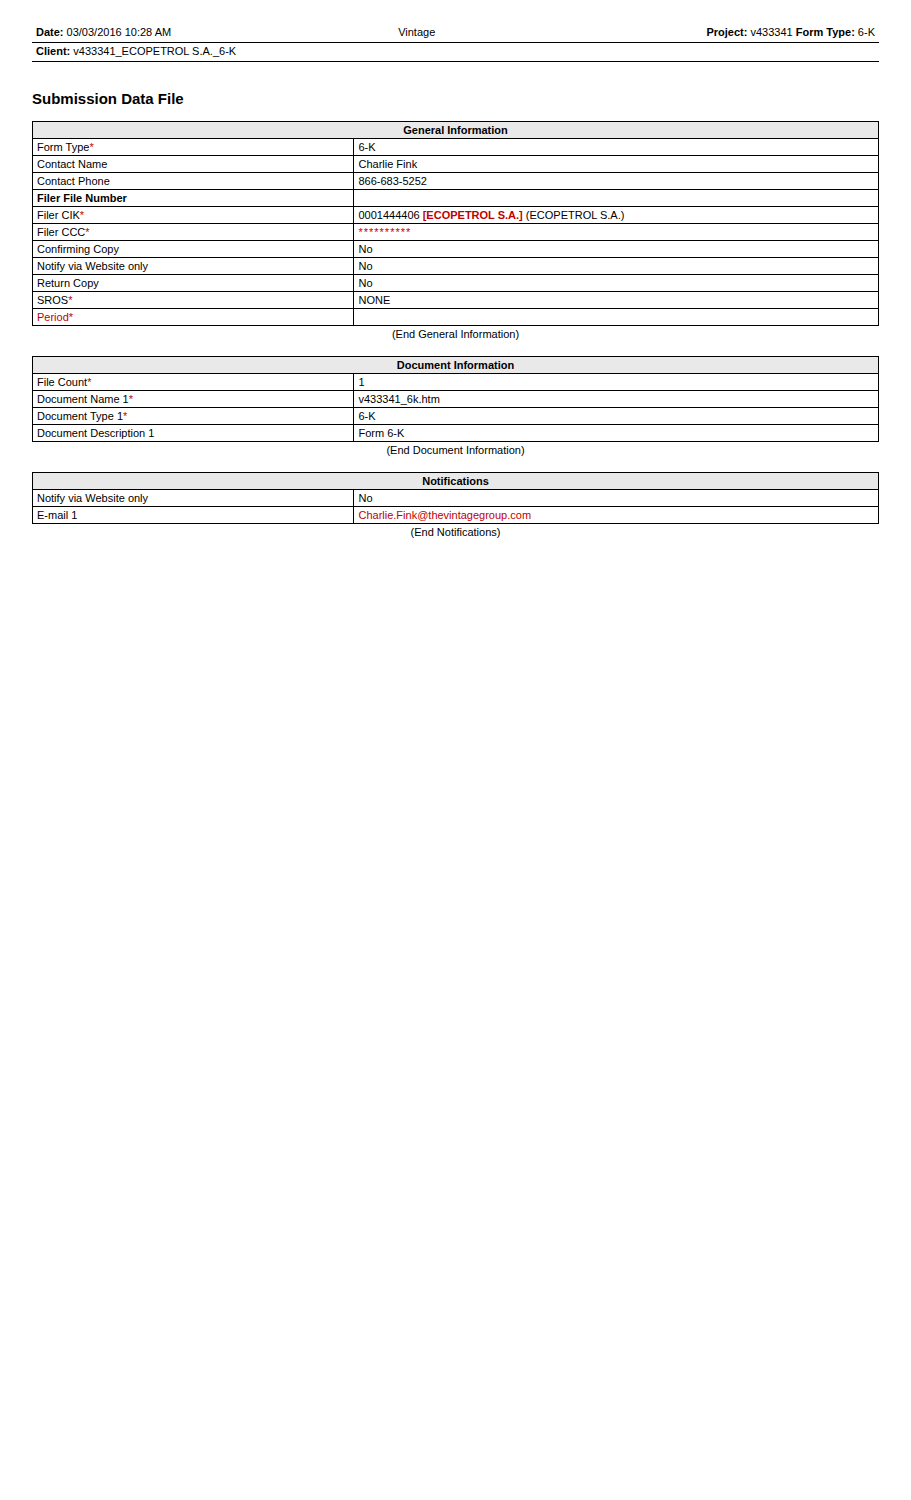| Date: 03/03/2016 10:28 AM | Vintage | Project: v433341 Form Type: 6-K |
| Client: v433341_ECOPETROL S.A._6-K |
Submission Data File
| General Information |
| --- |
| Form Type * | 6-K |
| Contact Name | Charlie Fink |
| Contact Phone | 866-683-5252 |
| Filer File Number | |
| Filer CIK * | 0001444406 [ECOPETROL S.A.] (ECOPETROL S.A.) |
| Filer CCC * | ********** |
| Confirming Copy | No |
| Notify via Website only | No |
| Return Copy | No |
| SROS * | NONE |
| Period* | |
| (End General Information) |
| Document Information |
| --- |
| File Count * | 1 |
| Document Name 1 * | v433341_6k.htm |
| Document Type 1 * | 6-K |
| Document Description 1 | Form 6-K |
| (End Document Information) |
| Notifications |
| --- |
| Notify via Website only | No |
| E-mail 1 | Charlie.Fink@thevintagegroup.com |
| (End Notifications) |